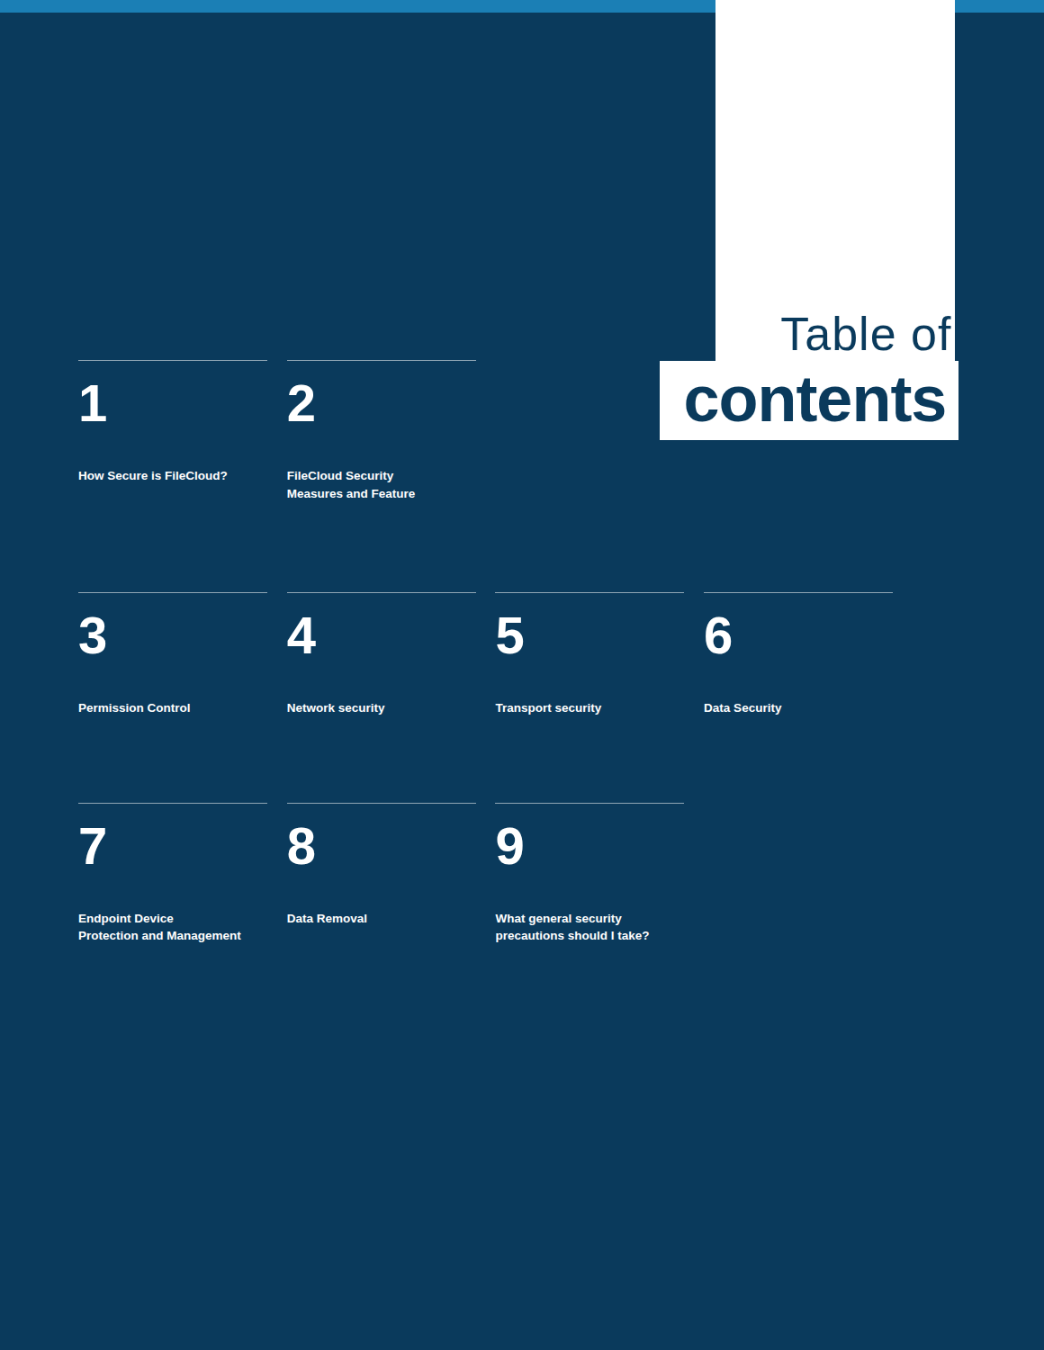Table of contents
1
How Secure is FileCloud?
2
FileCloud Security
Measures and Feature
3
Permission Control
4
Network security
5
Transport security
6
Data Security
7
Endpoint Device
Protection and Management
8
Data Removal
9
What general security
precautions should I take?